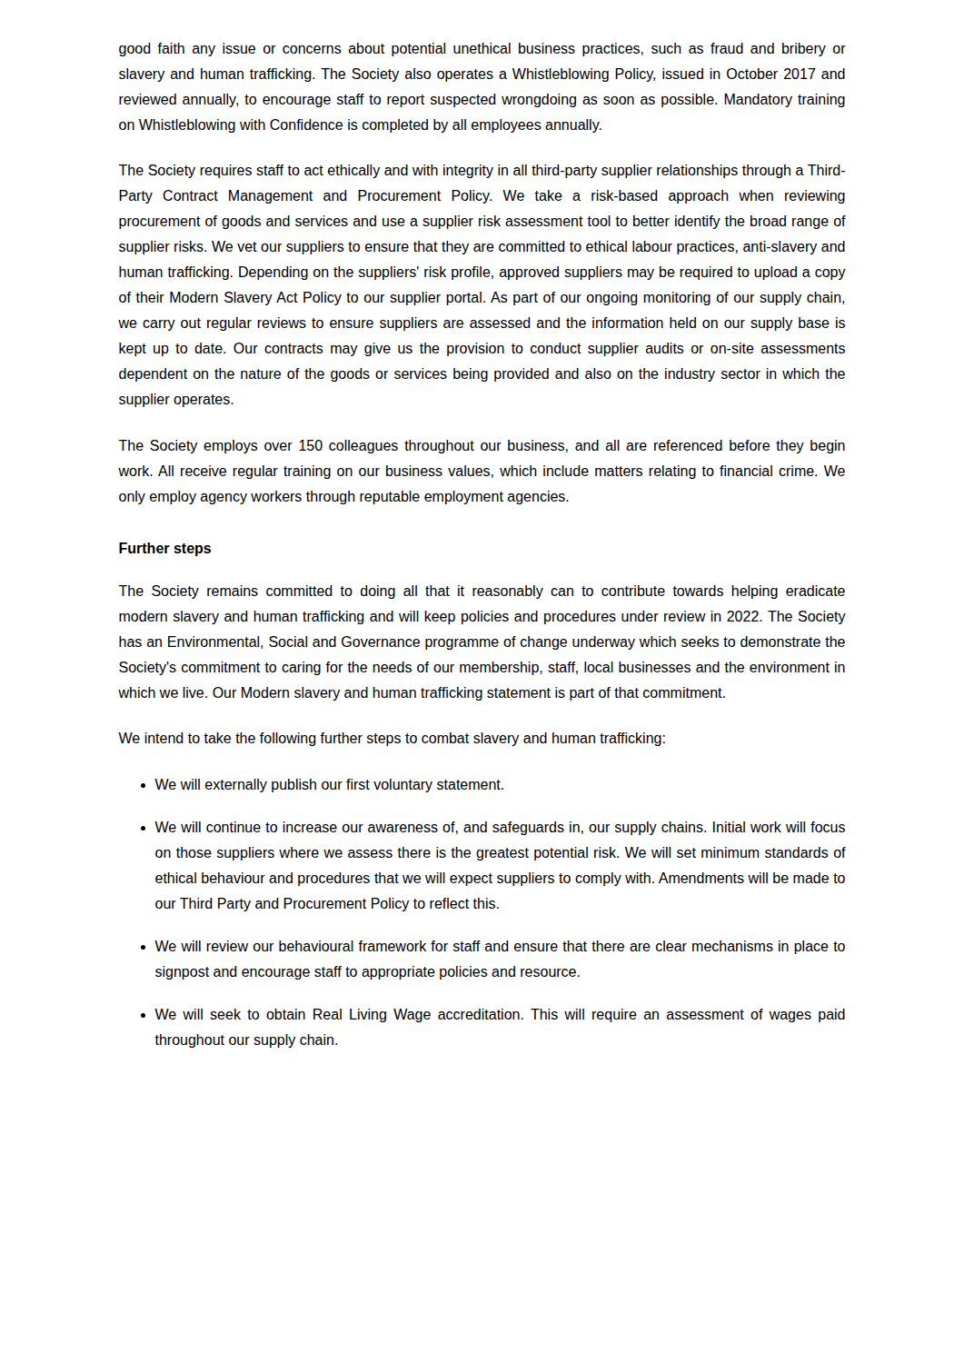good faith any issue or concerns about potential unethical business practices, such as fraud and bribery or slavery and human trafficking. The Society also operates a Whistleblowing Policy, issued in October 2017 and reviewed annually, to encourage staff to report suspected wrongdoing as soon as possible. Mandatory training on Whistleblowing with Confidence is completed by all employees annually.
The Society requires staff to act ethically and with integrity in all third-party supplier relationships through a Third-Party Contract Management and Procurement Policy. We take a risk-based approach when reviewing procurement of goods and services and use a supplier risk assessment tool to better identify the broad range of supplier risks. We vet our suppliers to ensure that they are committed to ethical labour practices, anti-slavery and human trafficking. Depending on the suppliers' risk profile, approved suppliers may be required to upload a copy of their Modern Slavery Act Policy to our supplier portal. As part of our ongoing monitoring of our supply chain, we carry out regular reviews to ensure suppliers are assessed and the information held on our supply base is kept up to date. Our contracts may give us the provision to conduct supplier audits or on-site assessments dependent on the nature of the goods or services being provided and also on the industry sector in which the supplier operates.
The Society employs over 150 colleagues throughout our business, and all are referenced before they begin work. All receive regular training on our business values, which include matters relating to financial crime. We only employ agency workers through reputable employment agencies.
Further steps
The Society remains committed to doing all that it reasonably can to contribute towards helping eradicate modern slavery and human trafficking and will keep policies and procedures under review in 2022. The Society has an Environmental, Social and Governance programme of change underway which seeks to demonstrate the Society's commitment to caring for the needs of our membership, staff, local businesses and the environment in which we live. Our Modern slavery and human trafficking statement is part of that commitment.
We intend to take the following further steps to combat slavery and human trafficking:
We will externally publish our first voluntary statement.
We will continue to increase our awareness of, and safeguards in, our supply chains. Initial work will focus on those suppliers where we assess there is the greatest potential risk. We will set minimum standards of ethical behaviour and procedures that we will expect suppliers to comply with. Amendments will be made to our Third Party and Procurement Policy to reflect this.
We will review our behavioural framework for staff and ensure that there are clear mechanisms in place to signpost and encourage staff to appropriate policies and resource.
We will seek to obtain Real Living Wage accreditation. This will require an assessment of wages paid throughout our supply chain.